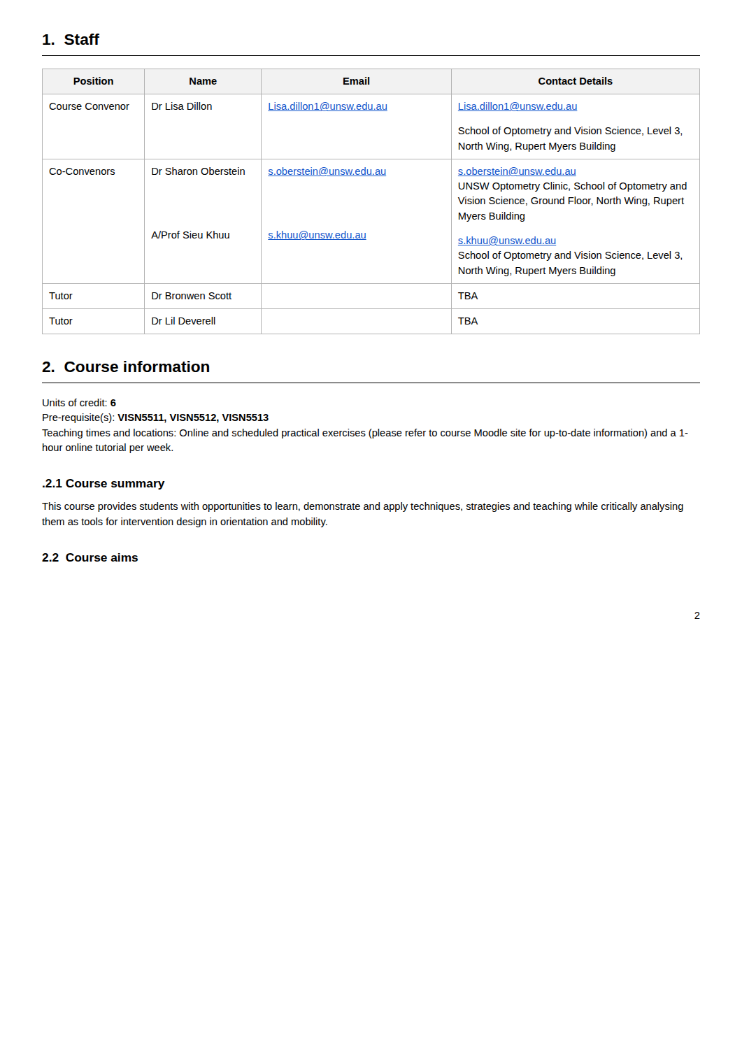1. Staff
| Position | Name | Email | Contact Details |
| --- | --- | --- | --- |
| Course Convenor | Dr Lisa Dillon | Lisa.dillon1@unsw.edu.au | Lisa.dillon1@unsw.edu.au School of Optometry and Vision Science, Level 3, North Wing, Rupert Myers Building |
| Co-Convenors | Dr Sharon Oberstein A/Prof Sieu Khuu | s.oberstein@unsw.edu.au s.khuu@unsw.edu.au | s.oberstein@unsw.edu.au UNSW Optometry Clinic, School of Optometry and Vision Science, Ground Floor, North Wing, Rupert Myers Building s.khuu@unsw.edu.au School of Optometry and Vision Science, Level 3, North Wing, Rupert Myers Building |
| Tutor | Dr Bronwen Scott | | TBA |
| Tutor | Dr Lil Deverell | | TBA |
2. Course information
Units of credit: 6
Pre-requisite(s): VISN5511, VISN5512, VISN5513
Teaching times and locations: Online and scheduled practical exercises (please refer to course Moodle site for up-to-date information) and a 1-hour online tutorial per week.
.2.1 Course summary
This course provides students with opportunities to learn, demonstrate and apply techniques, strategies and teaching while critically analysing them as tools for intervention design in orientation and mobility.
2.2 Course aims
2